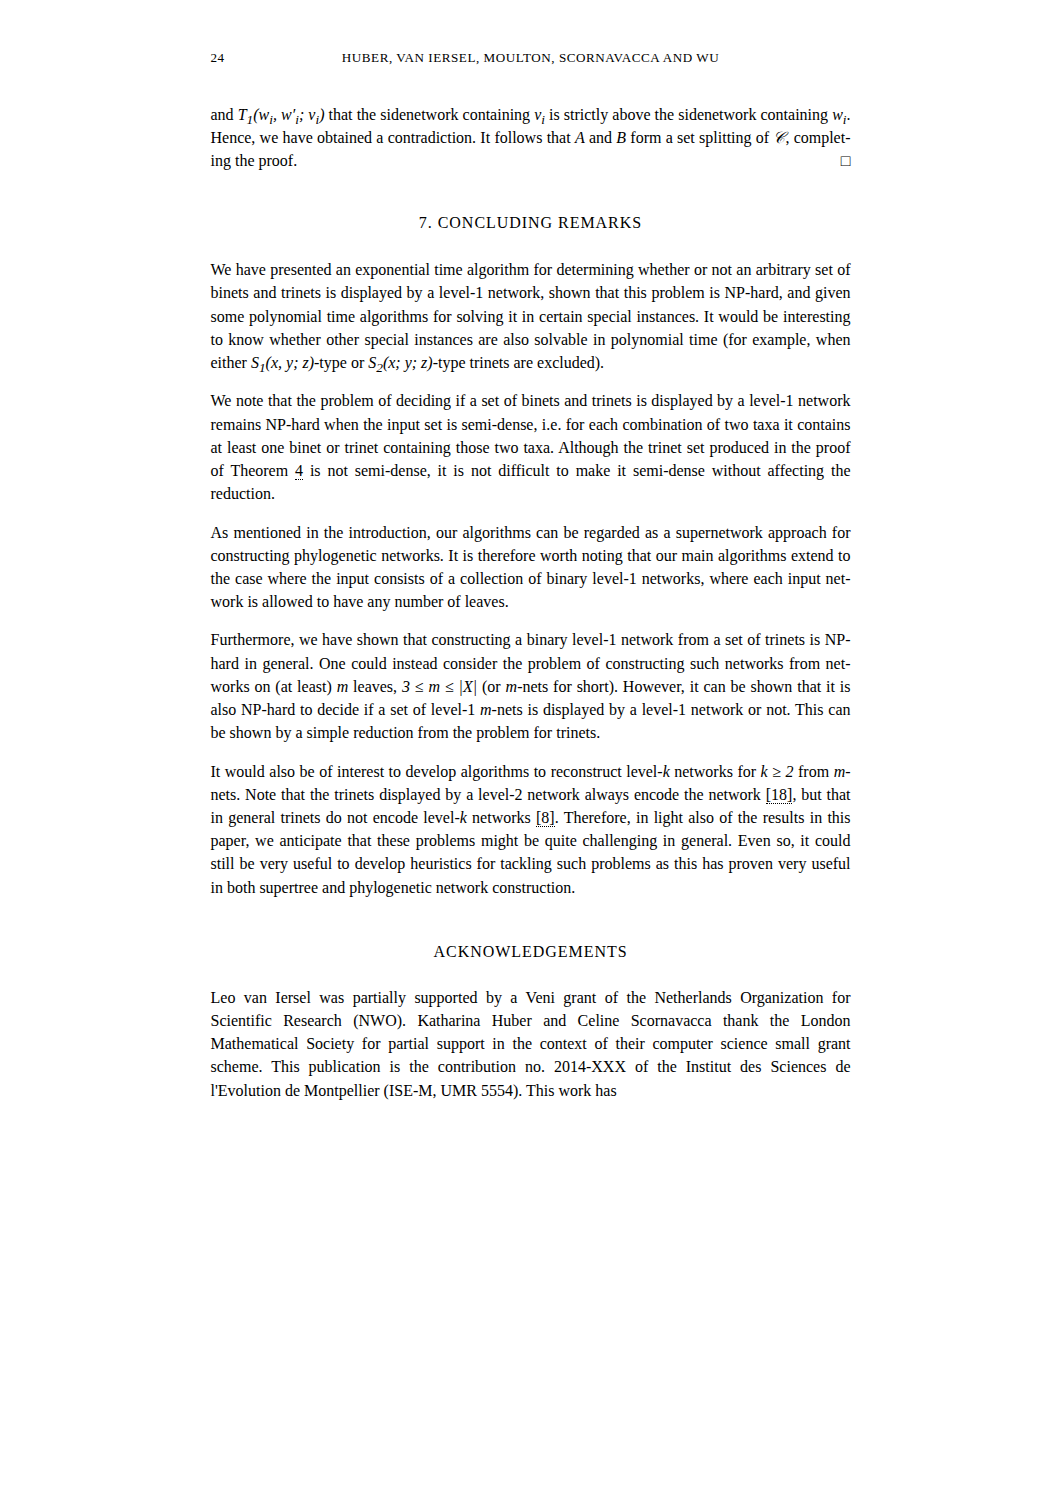24 Huber, van Iersel, Moulton, Scornavacca and Wu 24
and T1(wi, w′i; vi) that the sidenetwork containing vi is strictly above the sidenetwork containing wi. Hence, we have obtained a contradiction. It follows that A and B form a set splitting of 𝒞, completing the proof. □
7. Concluding remarks
We have presented an exponential time algorithm for determining whether or not an arbitrary set of binets and trinets is displayed by a level-1 network, shown that this problem is NP-hard, and given some polynomial time algorithms for solving it in certain special instances. It would be interesting to know whether other special instances are also solvable in polynomial time (for example, when either S1(x, y; z)-type or S2(x; y; z)-type trinets are excluded).
We note that the problem of deciding if a set of binets and trinets is displayed by a level-1 network remains NP-hard when the input set is semi-dense, i.e. for each combination of two taxa it contains at least one binet or trinet containing those two taxa. Although the trinet set produced in the proof of Theorem 4 is not semi-dense, it is not difficult to make it semi-dense without affecting the reduction.
As mentioned in the introduction, our algorithms can be regarded as a supernetwork approach for constructing phylogenetic networks. It is therefore worth noting that our main algorithms extend to the case where the input consists of a collection of binary level-1 networks, where each input network is allowed to have any number of leaves.
Furthermore, we have shown that constructing a binary level-1 network from a set of trinets is NP-hard in general. One could instead consider the problem of constructing such networks from networks on (at least) m leaves, 3 ≤ m ≤ |X| (or m-nets for short). However, it can be shown that it is also NP-hard to decide if a set of level-1 m-nets is displayed by a level-1 network or not. This can be shown by a simple reduction from the problem for trinets.
It would also be of interest to develop algorithms to reconstruct level-k networks for k ≥ 2 from m-nets. Note that the trinets displayed by a level-2 network always encode the network [18], but that in general trinets do not encode level-k networks [8]. Therefore, in light also of the results in this paper, we anticipate that these problems might be quite challenging in general. Even so, it could still be very useful to develop heuristics for tackling such problems as this has proven very useful in both supertree and phylogenetic network construction.
Acknowledgements
Leo van Iersel was partially supported by a Veni grant of the Netherlands Organization for Scientific Research (NWO). Katharina Huber and Celine Scornavacca thank the London Mathematical Society for partial support in the context of their computer science small grant scheme. This publication is the contribution no. 2014-XXX of the Institut des Sciences de l'Evolution de Montpellier (ISE-M, UMR 5554). This work has